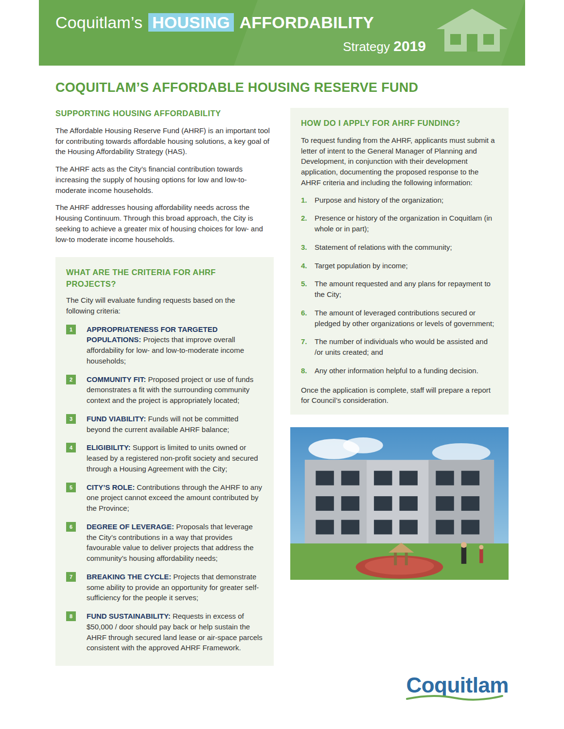Coquitlam’s HOUSING AFFORDABILITY
Strategy 2019
Coquitlam’s Affordable Housing Reserve Fund
Supporting Housing Affordability
The Affordable Housing Reserve Fund (AHRF) is an important tool for contributing towards affordable housing solutions, a key goal of the Housing Affordability Strategy (HAS).
The AHRF acts as the City’s financial contribution towards increasing the supply of housing options for low and low-to-moderate income households.
The AHRF addresses housing affordability needs across the Housing Continuum. Through this broad approach, the City is seeking to achieve a greater mix of housing choices for low- and low-to moderate income households.
What are the criteria for AHRF projects?
The City will evaluate funding requests based on the following criteria:
APPROPRIATENESS FOR TARGETED POPULATIONS: Projects that improve overall affordability for low- and low-to-moderate income households;
COMMUNITY FIT: Proposed project or use of funds demonstrates a fit with the surrounding community context and the project is appropriately located;
FUND VIABILITY: Funds will not be committed beyond the current available AHRF balance;
ELIGIBILITY: Support is limited to units owned or leased by a registered non-profit society and secured through a Housing Agreement with the City;
CITY’S ROLE: Contributions through the AHRF to any one project cannot exceed the amount contributed by the Province;
DEGREE OF LEVERAGE: Proposals that leverage the City’s contributions in a way that provides favourable value to deliver projects that address the community’s housing affordability needs;
BREAKING THE CYCLE: Projects that demonstrate some ability to provide an opportunity for greater self-sufficiency for the people it serves;
FUND SUSTAINABILITY: Requests in excess of $50,000 / door should pay back or help sustain the AHRF through secured land lease or air-space parcels consistent with the approved AHRF Framework.
How do I apply for AHRF funding?
To request funding from the AHRF, applicants must submit a letter of intent to the General Manager of Planning and Development, in conjunction with their development application, documenting the proposed response to the AHRF criteria and including the following information:
Purpose and history of the organization;
Presence or history of the organization in Coquitlam (in whole or in part);
Statement of relations with the community;
Target population by income;
The amount requested and any plans for repayment to the City;
The amount of leveraged contributions secured or pledged by other organizations or levels of government;
The number of individuals who would be assisted and /or units created; and
Any other information helpful to a funding decision.
Once the application is complete, staff will prepare a report for Council’s consideration.
Coquitlam